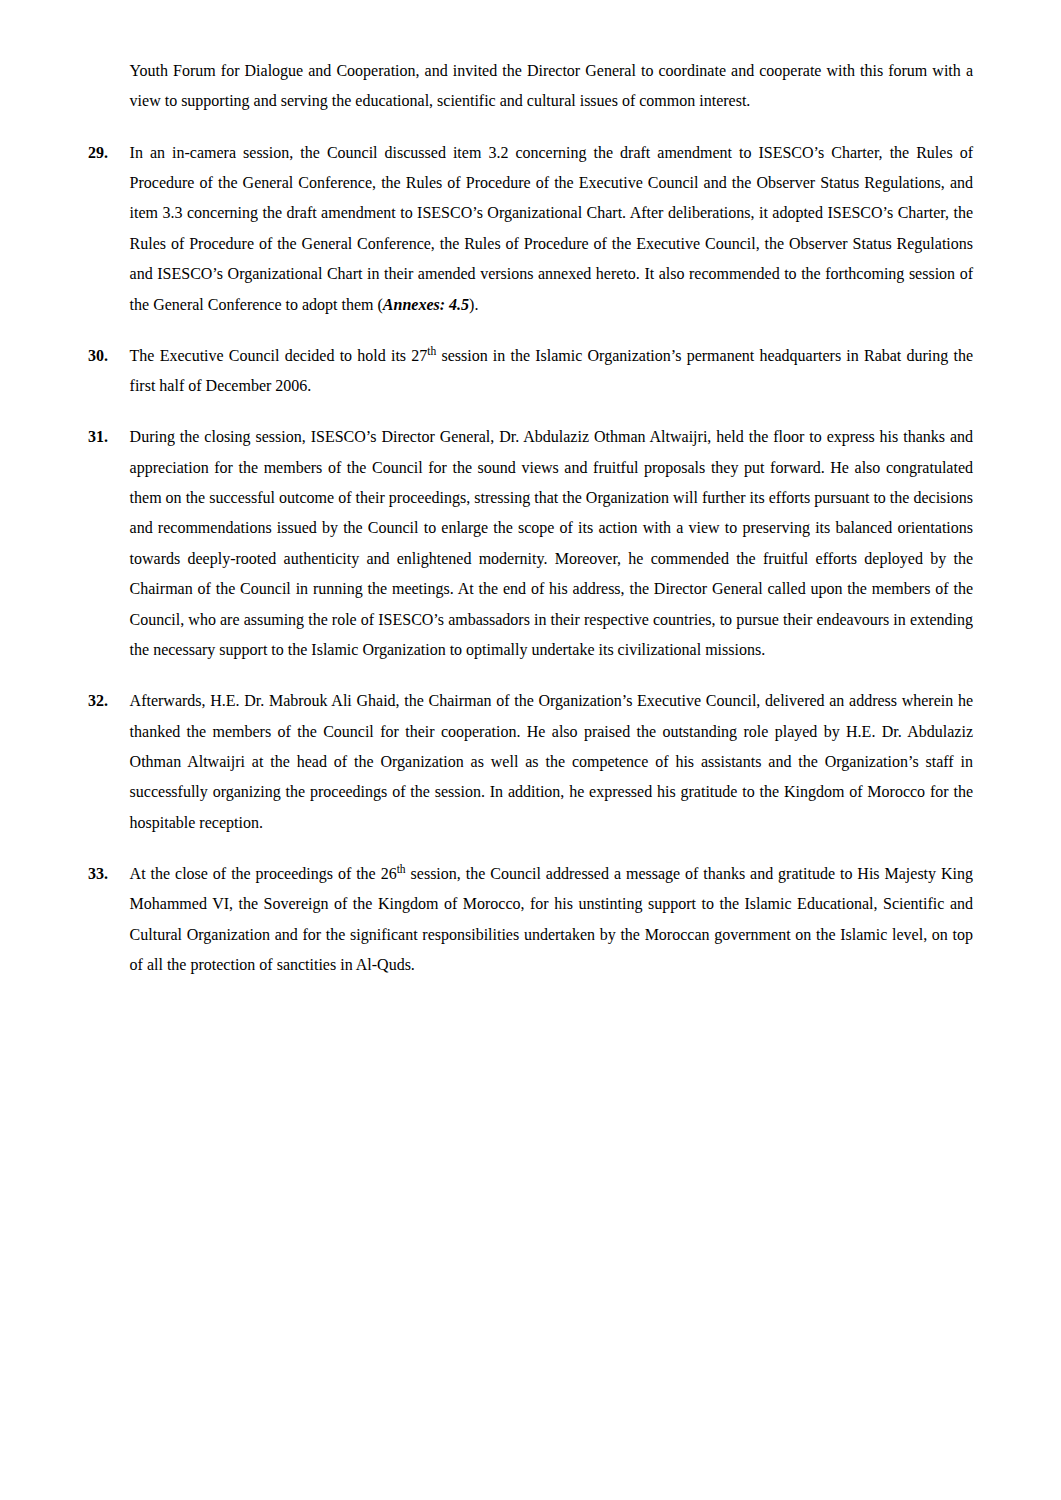Youth Forum for Dialogue and Cooperation, and invited the Director General to coordinate and cooperate with this forum with a view to supporting and serving the educational, scientific and cultural issues of common interest.
29.
In an in-camera session, the Council discussed item 3.2 concerning the draft amendment to ISESCO’s Charter, the Rules of Procedure of the General Conference, the Rules of Procedure of the Executive Council and the Observer Status Regulations, and item 3.3 concerning the draft amendment to ISESCO’s Organizational Chart. After deliberations, it adopted ISESCO’s Charter, the Rules of Procedure of the General Conference, the Rules of Procedure of the Executive Council, the Observer Status Regulations and ISESCO’s Organizational Chart in their amended versions annexed hereto. It also recommended to the forthcoming session of the General Conference to adopt them (Annexes: 4.5).
30.
The Executive Council decided to hold its 27th session in the Islamic Organization’s permanent headquarters in Rabat during the first half of December 2006.
31.
During the closing session, ISESCO’s Director General, Dr. Abdulaziz Othman Altwaijri, held the floor to express his thanks and appreciation for the members of the Council for the sound views and fruitful proposals they put forward. He also congratulated them on the successful outcome of their proceedings, stressing that the Organization will further its efforts pursuant to the decisions and recommendations issued by the Council to enlarge the scope of its action with a view to preserving its balanced orientations towards deeply-rooted authenticity and enlightened modernity. Moreover, he commended the fruitful efforts deployed by the Chairman of the Council in running the meetings. At the end of his address, the Director General called upon the members of the Council, who are assuming the role of ISESCO’s ambassadors in their respective countries, to pursue their endeavours in extending the necessary support to the Islamic Organization to optimally undertake its civilizational missions.
32.
Afterwards, H.E. Dr. Mabrouk Ali Ghaid, the Chairman of the Organization’s Executive Council, delivered an address wherein he thanked the members of the Council for their cooperation. He also praised the outstanding role played by H.E. Dr. Abdulaziz Othman Altwaijri at the head of the Organization as well as the competence of his assistants and the Organization’s staff in successfully organizing the proceedings of the session. In addition, he expressed his gratitude to the Kingdom of Morocco for the hospitable reception.
33.
At the close of the proceedings of the 26th session, the Council addressed a message of thanks and gratitude to His Majesty King Mohammed VI, the Sovereign of the Kingdom of Morocco, for his unstinting support to the Islamic Educational, Scientific and Cultural Organization and for the significant responsibilities undertaken by the Moroccan government on the Islamic level, on top of all the protection of sanctities in Al-Quds.